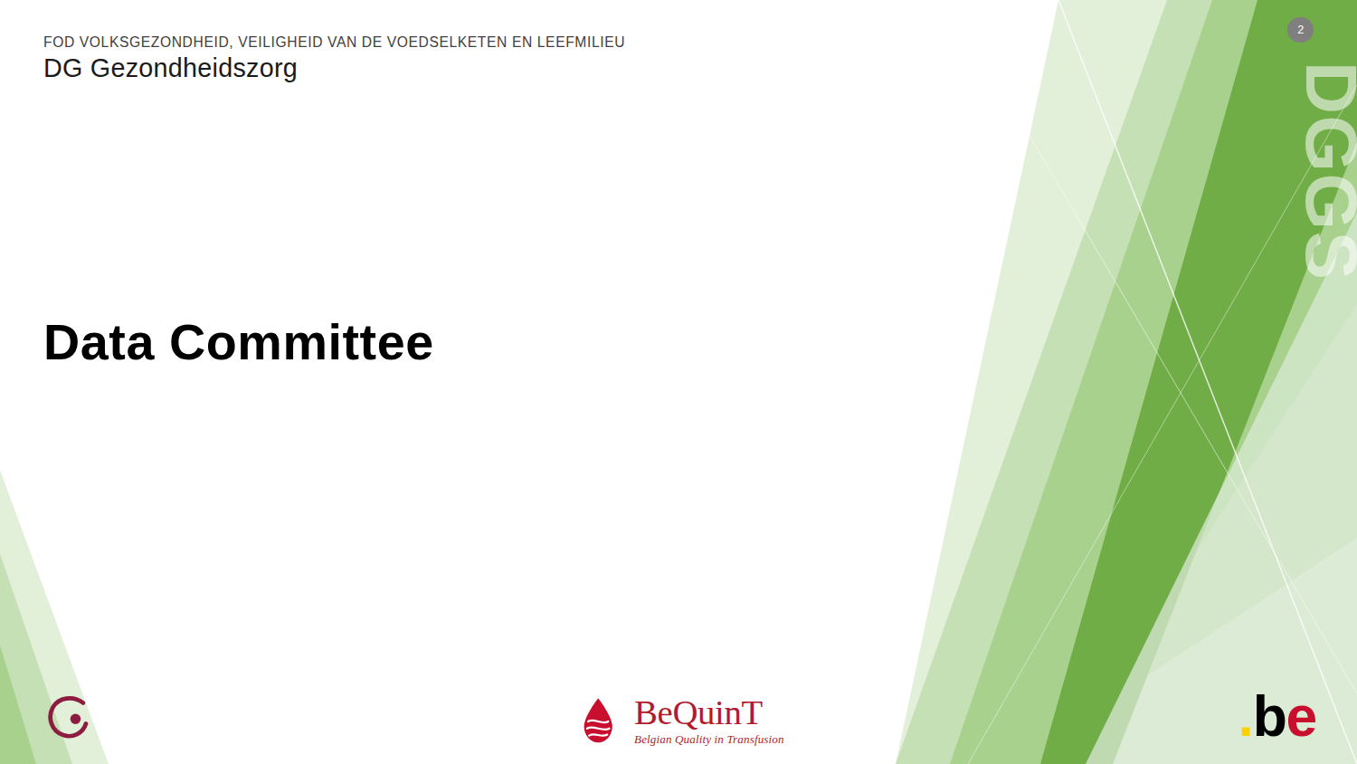DGGS
2
FOD Volksgezondheid, Veiligheid van de Voedselketen en Leefmilieu
DG Gezondheidszorg
Data Committee
BeQuinT
Belgian Quality in Transfusion
. be